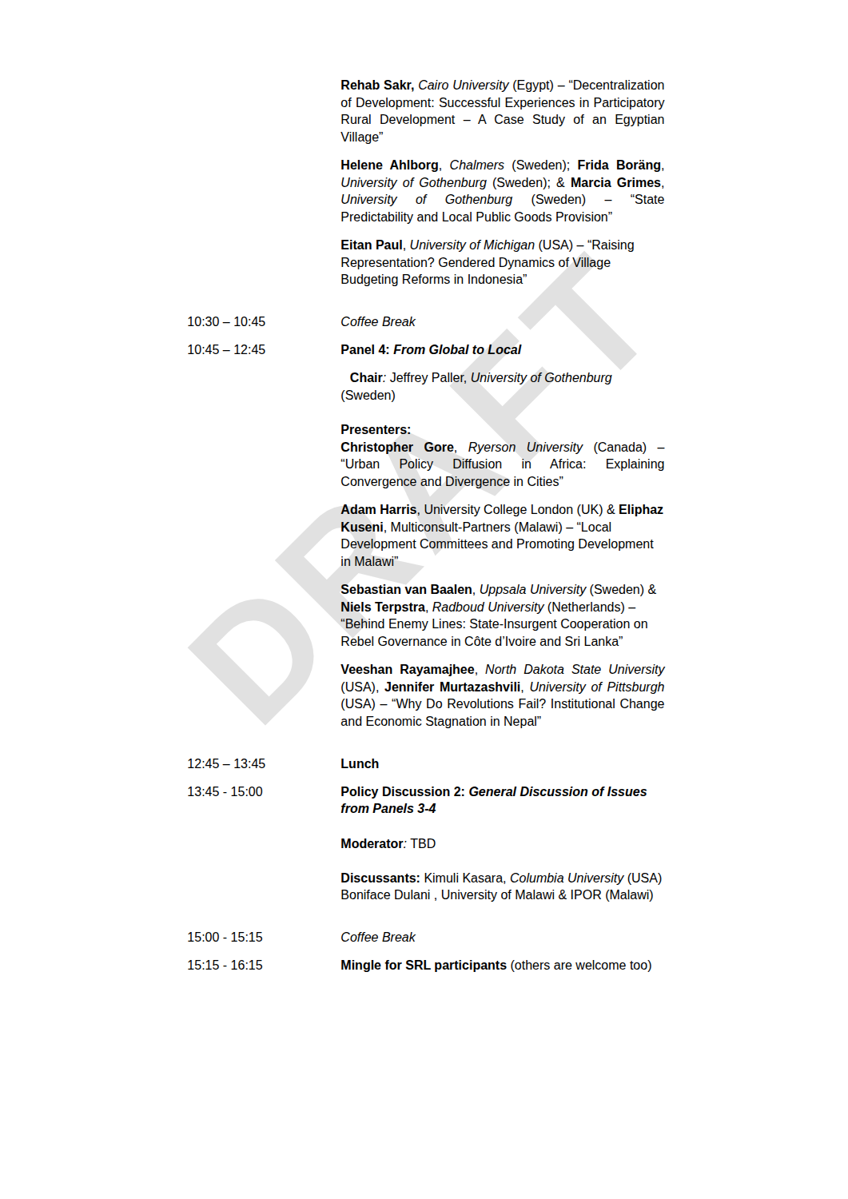DRAFT
Rehab Sakr, Cairo University (Egypt) – “Decentralization of Development: Successful Experiences in Participatory Rural Development – A Case Study of an Egyptian Village”
Helene Ahlborg, Chalmers (Sweden); Frida Boräng, University of Gothenburg (Sweden); & Marcia Grimes, University of Gothenburg (Sweden) – “State Predictability and Local Public Goods Provision”
Eitan Paul, University of Michigan (USA) – “Raising Representation? Gendered Dynamics of Village Budgeting Reforms in Indonesia”
10:30 – 10:45
Coffee Break
10:45 – 12:45
Panel 4: From Global to Local
Chair: Jeffrey Paller, University of Gothenburg (Sweden)
Presenters:
Christopher Gore, Ryerson University (Canada) – “Urban Policy Diffusion in Africa: Explaining Convergence and Divergence in Cities”
Adam Harris, University College London (UK) & Eliphaz Kuseni, Multiconsult-Partners (Malawi) – “Local Development Committees and Promoting Development in Malawi”
Sebastian van Baalen, Uppsala University (Sweden) & Niels Terpstra, Radboud University (Netherlands) – “Behind Enemy Lines: State-Insurgent Cooperation on Rebel Governance in Côte d’Ivoire and Sri Lanka”
Veeshan Rayamajhee, North Dakota State University (USA), Jennifer Murtazashvili, University of Pittsburgh (USA) – “Why Do Revolutions Fail? Institutional Change and Economic Stagnation in Nepal”
12:45 – 13:45
Lunch
13:45 - 15:00
Policy Discussion 2: General Discussion of Issues from Panels 3-4
Moderator: TBD
Discussants: Kimuli Kasara, Columbia University (USA)
Boniface Dulani , University of Malawi & IPOR (Malawi)
15:00 - 15:15
Coffee Break
15:15 - 16:15
Mingle for SRL participants (others are welcome too)